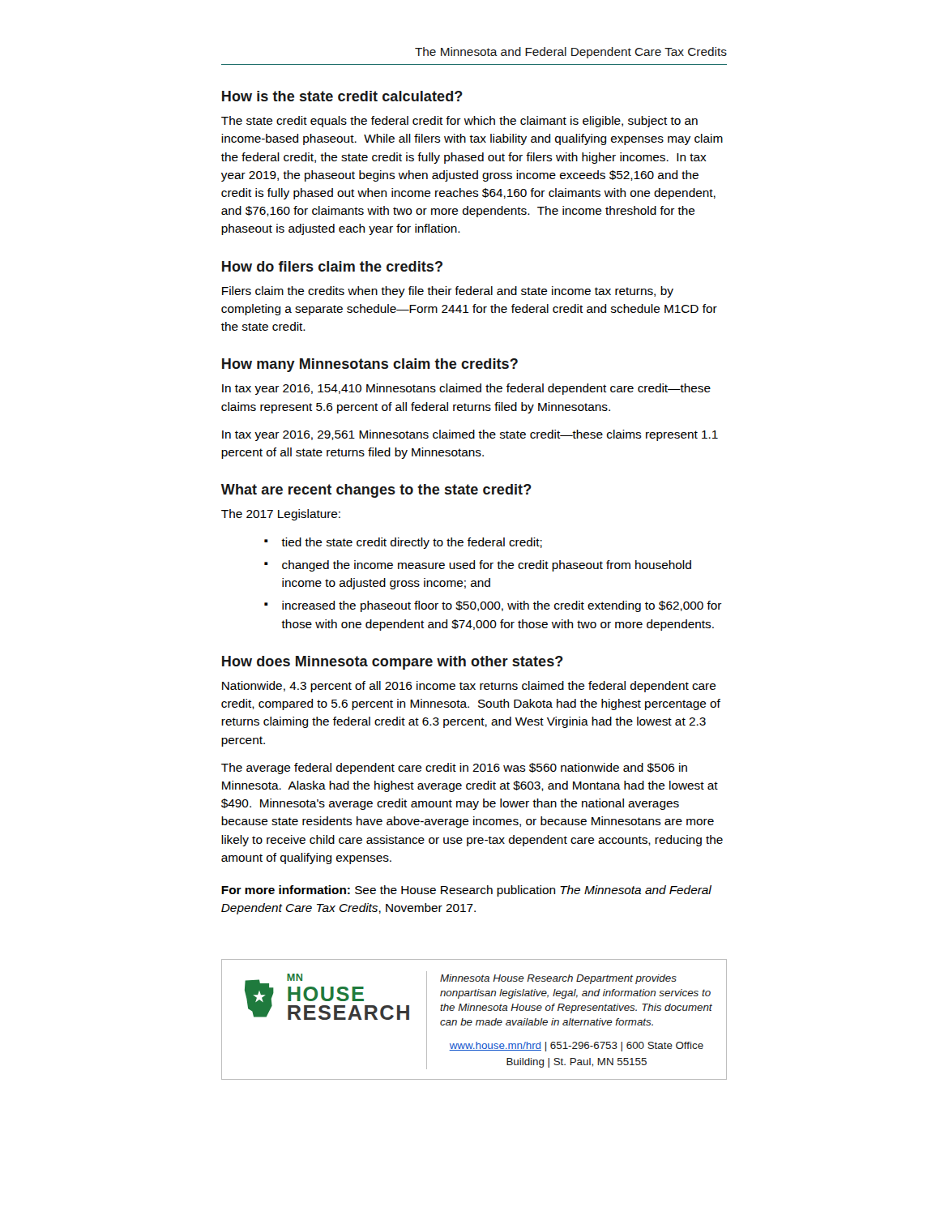The Minnesota and Federal Dependent Care Tax Credits
How is the state credit calculated?
The state credit equals the federal credit for which the claimant is eligible, subject to an income-based phaseout. While all filers with tax liability and qualifying expenses may claim the federal credit, the state credit is fully phased out for filers with higher incomes. In tax year 2019, the phaseout begins when adjusted gross income exceeds $52,160 and the credit is fully phased out when income reaches $64,160 for claimants with one dependent, and $76,160 for claimants with two or more dependents. The income threshold for the phaseout is adjusted each year for inflation.
How do filers claim the credits?
Filers claim the credits when they file their federal and state income tax returns, by completing a separate schedule—Form 2441 for the federal credit and schedule M1CD for the state credit.
How many Minnesotans claim the credits?
In tax year 2016, 154,410 Minnesotans claimed the federal dependent care credit—these claims represent 5.6 percent of all federal returns filed by Minnesotans.
In tax year 2016, 29,561 Minnesotans claimed the state credit—these claims represent 1.1 percent of all state returns filed by Minnesotans.
What are recent changes to the state credit?
The 2017 Legislature:
tied the state credit directly to the federal credit;
changed the income measure used for the credit phaseout from household income to adjusted gross income; and
increased the phaseout floor to $50,000, with the credit extending to $62,000 for those with one dependent and $74,000 for those with two or more dependents.
How does Minnesota compare with other states?
Nationwide, 4.3 percent of all 2016 income tax returns claimed the federal dependent care credit, compared to 5.6 percent in Minnesota. South Dakota had the highest percentage of returns claiming the federal credit at 6.3 percent, and West Virginia had the lowest at 2.3 percent.
The average federal dependent care credit in 2016 was $560 nationwide and $506 in Minnesota. Alaska had the highest average credit at $603, and Montana had the lowest at $490. Minnesota's average credit amount may be lower than the national averages because state residents have above-average incomes, or because Minnesotans are more likely to receive child care assistance or use pre-tax dependent care accounts, reducing the amount of qualifying expenses.
For more information: See the House Research publication The Minnesota and Federal Dependent Care Tax Credits, November 2017.
MN HOUSE RESEARCH
Minnesota House Research Department provides nonpartisan legislative, legal, and information services to the Minnesota House of Representatives. This document can be made available in alternative formats.
www.house.mn/hrd | 651-296-6753 | 600 State Office Building | St. Paul, MN 55155